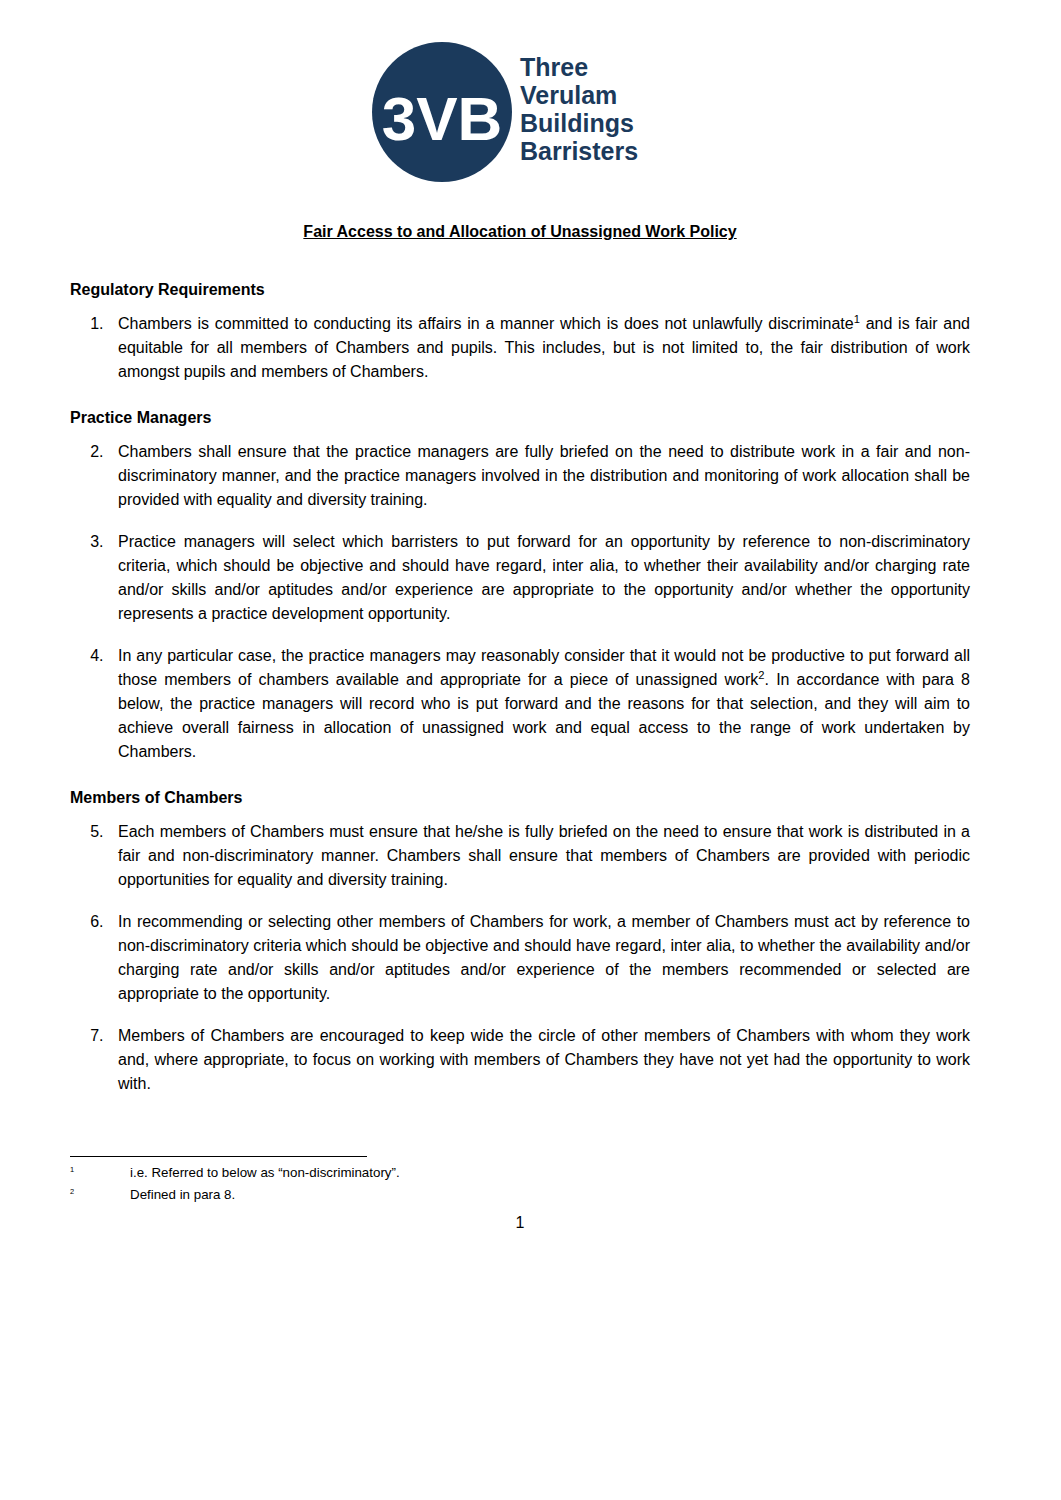3VB Three Verulam Buildings Barristers
Fair Access to and Allocation of Unassigned Work Policy
Regulatory Requirements
Chambers is committed to conducting its affairs in a manner which is does not unlawfully discriminate1 and is fair and equitable for all members of Chambers and pupils. This includes, but is not limited to, the fair distribution of work amongst pupils and members of Chambers.
Practice Managers
Chambers shall ensure that the practice managers are fully briefed on the need to distribute work in a fair and non-discriminatory manner, and the practice managers involved in the distribution and monitoring of work allocation shall be provided with equality and diversity training.
Practice managers will select which barristers to put forward for an opportunity by reference to non-discriminatory criteria, which should be objective and should have regard, inter alia, to whether their availability and/or charging rate and/or skills and/or aptitudes and/or experience are appropriate to the opportunity and/or whether the opportunity represents a practice development opportunity.
In any particular case, the practice managers may reasonably consider that it would not be productive to put forward all those members of chambers available and appropriate for a piece of unassigned work2. In accordance with para 8 below, the practice managers will record who is put forward and the reasons for that selection, and they will aim to achieve overall fairness in allocation of unassigned work and equal access to the range of work undertaken by Chambers.
Members of Chambers
Each members of Chambers must ensure that he/she is fully briefed on the need to ensure that work is distributed in a fair and non-discriminatory manner. Chambers shall ensure that members of Chambers are provided with periodic opportunities for equality and diversity training.
In recommending or selecting other members of Chambers for work, a member of Chambers must act by reference to non-discriminatory criteria which should be objective and should have regard, inter alia, to whether the availability and/or charging rate and/or skills and/or aptitudes and/or experience of the members recommended or selected are appropriate to the opportunity.
Members of Chambers are encouraged to keep wide the circle of other members of Chambers with whom they work and, where appropriate, to focus on working with members of Chambers they have not yet had the opportunity to work with.
| 1 | i.e. Referred to below as “non-discriminatory”. |
| 2 | Defined in para 8. |
1